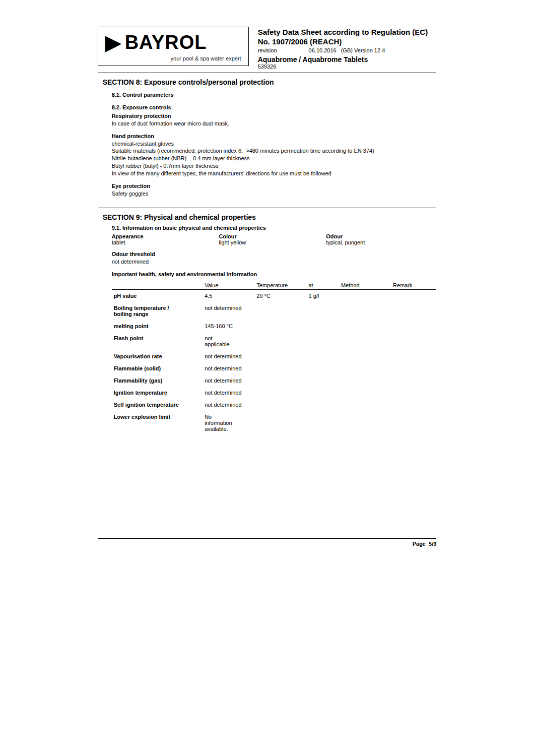▶ BAYROL
your pool & spa water expert
Safety Data Sheet according to Regulation (EC)
No. 1907/2006 (REACH)
revision 06.10.2016 (GB) Version 12.4
Aquabrome / Aquabrome Tablets
539326
SECTION 8: Exposure controls/personal protection
8.1. Control parameters
8.2. Exposure controls
Respiratory protection
In case of dust formation wear micro dust mask.
Hand protection
chemical-resistant gloves
Suitable materials (recommended: protection index 6, >480 minutes permeation time according to EN 374)
Nitrile-butadiene rubber (NBR) - 0.4 mm layer thickness
Butyl rubber (butyl) - 0.7mm layer thickness
In view of the many different types, the manufacturers' directions for use must be followed
Eye protection
Safety goggles
SECTION 9: Physical and chemical properties
9.1. Information on basic physical and chemical properties
Appearance
tablet
Colour
light yellow
Odour
typical, pungent
Odour threshold
not determined
Important health, safety and environmental information
| | Value | Temperature | at | Method | Remark |
| --- | --- | --- | --- | --- | --- |
| pH value | 4,5 | 20 °C | 1 g/l | | |
| Boiling temperature / boiling range | not determined | | | | |
| melting point | 145-160 °C | | | | |
| Flash point | not applicable | | | | |
| Vapourisation rate | not determined | | | | |
| Flammable (solid) | not determined | | | | |
| Flammability (gas) | not determined | | | | |
| Ignition temperature | not determined | | | | |
| Self ignition temperature | not determined | | | | |
| Lower explosion limit | No information available. | | | | |
Page 5/9